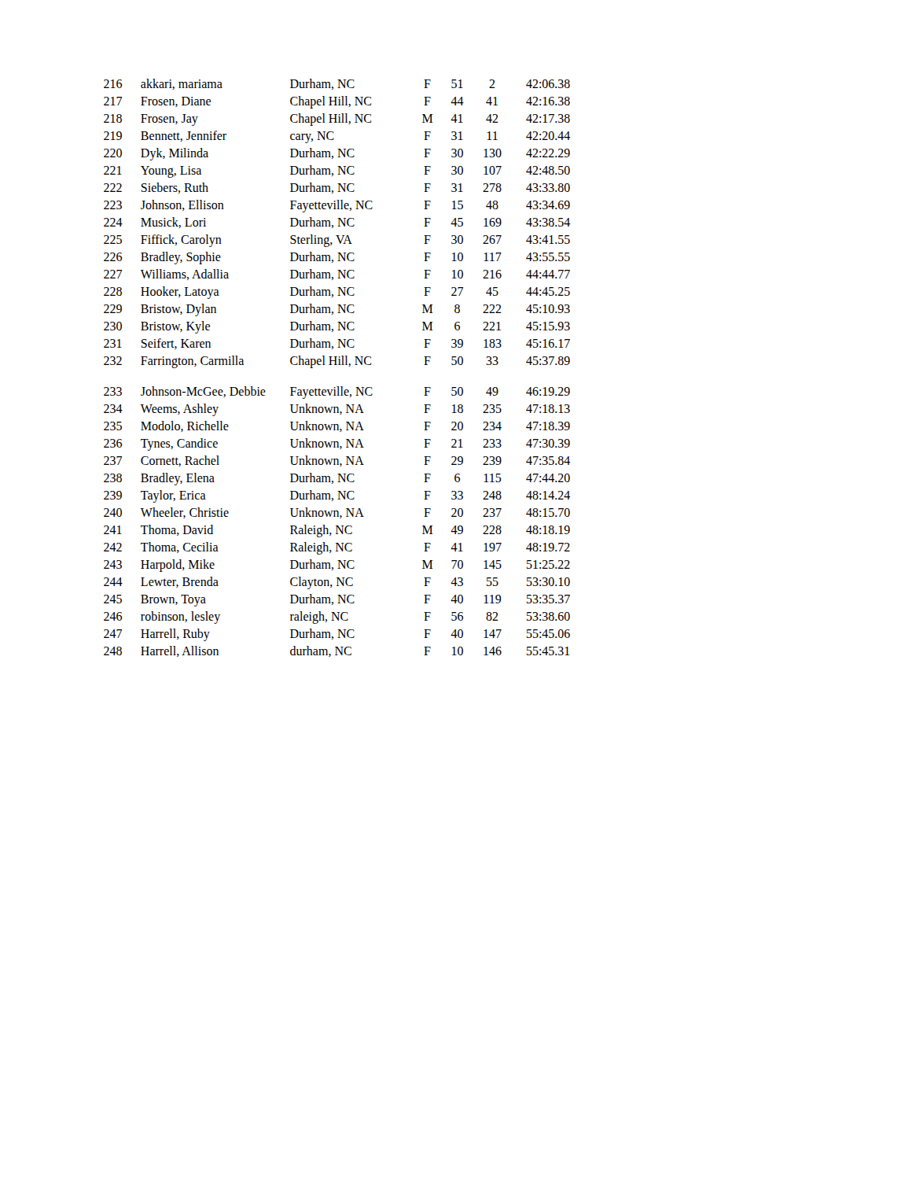| 216 | akkari, mariama | Durham, NC | F | 51 | 2 | 42:06.38 |
| 217 | Frosen, Diane | Chapel Hill, NC | F | 44 | 41 | 42:16.38 |
| 218 | Frosen, Jay | Chapel Hill, NC | M | 41 | 42 | 42:17.38 |
| 219 | Bennett, Jennifer | cary, NC | F | 31 | 11 | 42:20.44 |
| 220 | Dyk, Milinda | Durham, NC | F | 30 | 130 | 42:22.29 |
| 221 | Young, Lisa | Durham, NC | F | 30 | 107 | 42:48.50 |
| 222 | Siebers, Ruth | Durham, NC | F | 31 | 278 | 43:33.80 |
| 223 | Johnson, Ellison | Fayetteville, NC | F | 15 | 48 | 43:34.69 |
| 224 | Musick, Lori | Durham, NC | F | 45 | 169 | 43:38.54 |
| 225 | Fiffick, Carolyn | Sterling, VA | F | 30 | 267 | 43:41.55 |
| 226 | Bradley, Sophie | Durham, NC | F | 10 | 117 | 43:55.55 |
| 227 | Williams, Adallia | Durham, NC | F | 10 | 216 | 44:44.77 |
| 228 | Hooker, Latoya | Durham, NC | F | 27 | 45 | 44:45.25 |
| 229 | Bristow, Dylan | Durham, NC | M | 8 | 222 | 45:10.93 |
| 230 | Bristow, Kyle | Durham, NC | M | 6 | 221 | 45:15.93 |
| 231 | Seifert, Karen | Durham, NC | F | 39 | 183 | 45:16.17 |
| 232 | Farrington, Carmilla | Chapel Hill, NC | F | 50 | 33 | 45:37.89 |
| 233 | Johnson-McGee, Debbie | Fayetteville, NC | F | 50 | 49 | 46:19.29 |
| 234 | Weems, Ashley | Unknown, NA | F | 18 | 235 | 47:18.13 |
| 235 | Modolo, Richelle | Unknown, NA | F | 20 | 234 | 47:18.39 |
| 236 | Tynes, Candice | Unknown, NA | F | 21 | 233 | 47:30.39 |
| 237 | Cornett, Rachel | Unknown, NA | F | 29 | 239 | 47:35.84 |
| 238 | Bradley, Elena | Durham, NC | F | 6 | 115 | 47:44.20 |
| 239 | Taylor, Erica | Durham, NC | F | 33 | 248 | 48:14.24 |
| 240 | Wheeler, Christie | Unknown, NA | F | 20 | 237 | 48:15.70 |
| 241 | Thoma, David | Raleigh, NC | M | 49 | 228 | 48:18.19 |
| 242 | Thoma, Cecilia | Raleigh, NC | F | 41 | 197 | 48:19.72 |
| 243 | Harpold, Mike | Durham, NC | M | 70 | 145 | 51:25.22 |
| 244 | Lewter, Brenda | Clayton, NC | F | 43 | 55 | 53:30.10 |
| 245 | Brown, Toya | Durham, NC | F | 40 | 119 | 53:35.37 |
| 246 | robinson, lesley | raleigh, NC | F | 56 | 82 | 53:38.60 |
| 247 | Harrell, Ruby | Durham, NC | F | 40 | 147 | 55:45.06 |
| 248 | Harrell, Allison | durham, NC | F | 10 | 146 | 55:45.31 |